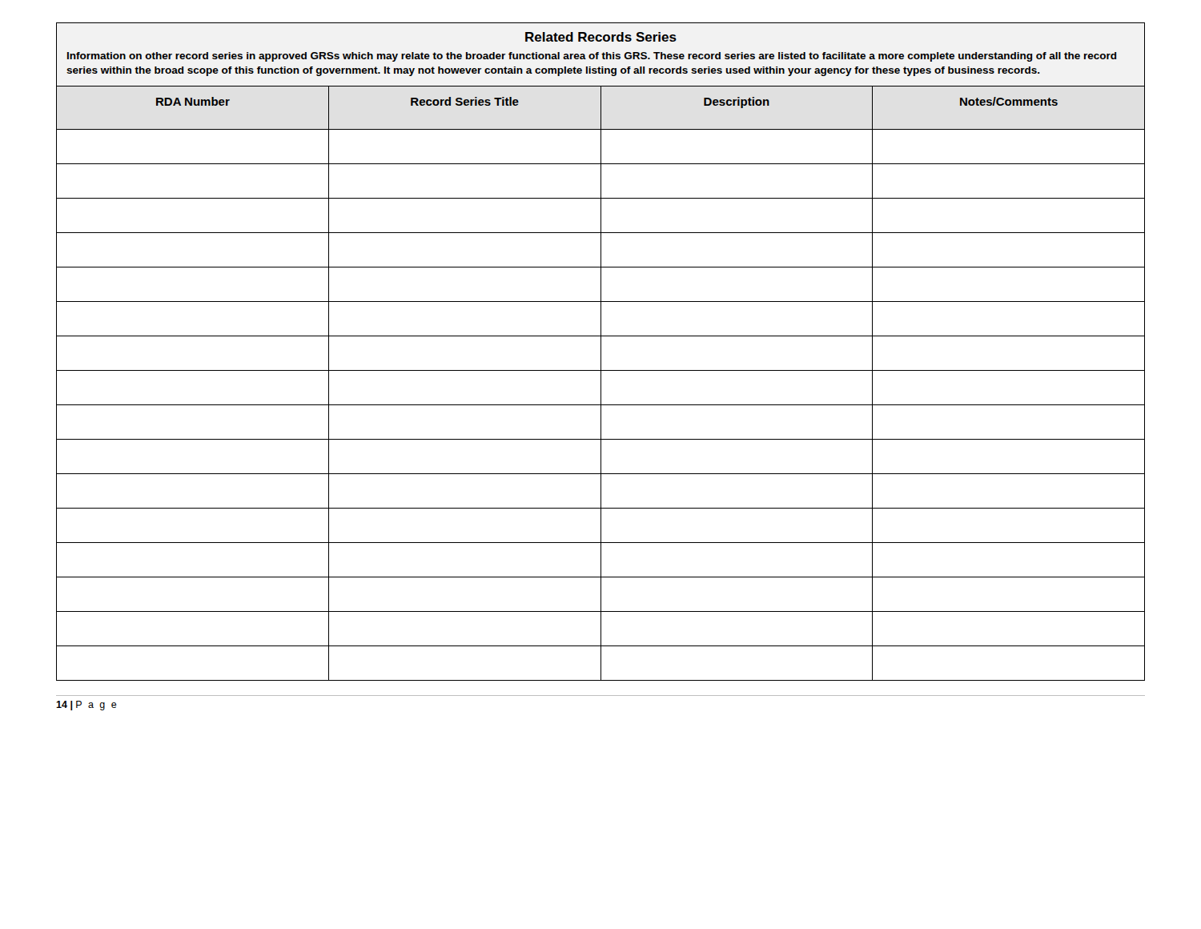| Related Records Series Information on other record series in approved GRSs which may relate to the broader functional area of this GRS. These record series are listed to facilitate a more complete understanding of all the record series within the broad scope of this function of government. It may not however contain a complete listing of all records series used within your agency for these types of business records. |
| --- |
| RDA Number | Record Series Title | Description | Notes/Comments |
14 | P a g e